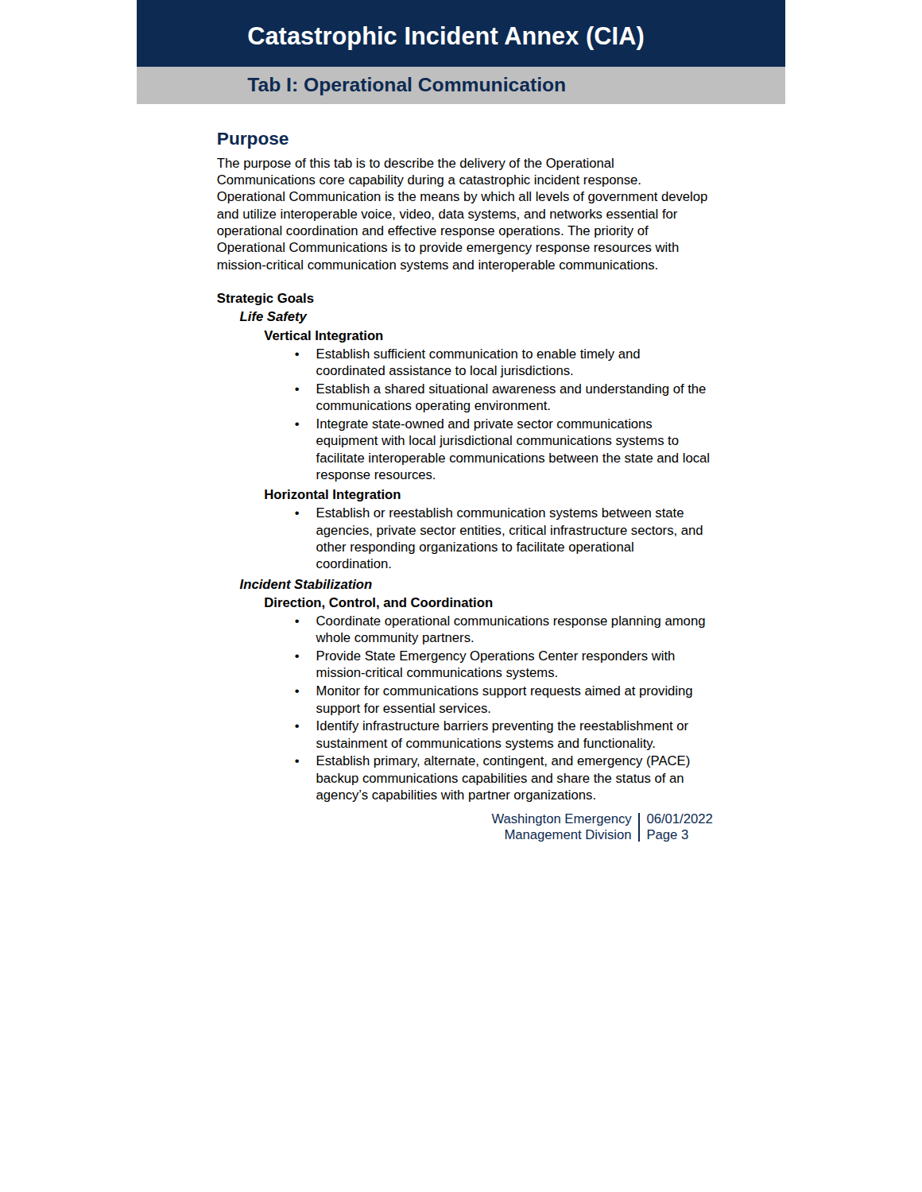Catastrophic Incident Annex (CIA)
Tab I: Operational Communication
Purpose
The purpose of this tab is to describe the delivery of the Operational Communications core capability during a catastrophic incident response. Operational Communication is the means by which all levels of government develop and utilize interoperable voice, video, data systems, and networks essential for operational coordination and effective response operations. The priority of Operational Communications is to provide emergency response resources with mission-critical communication systems and interoperable communications.
Strategic Goals
Life Safety
Vertical Integration
Establish sufficient communication to enable timely and coordinated assistance to local jurisdictions.
Establish a shared situational awareness and understanding of the communications operating environment.
Integrate state-owned and private sector communications equipment with local jurisdictional communications systems to facilitate interoperable communications between the state and local response resources.
Horizontal Integration
Establish or reestablish communication systems between state agencies, private sector entities, critical infrastructure sectors, and other responding organizations to facilitate operational coordination.
Incident Stabilization
Direction, Control, and Coordination
Coordinate operational communications response planning among whole community partners.
Provide State Emergency Operations Center responders with mission-critical communications systems.
Monitor for communications support requests aimed at providing support for essential services.
Identify infrastructure barriers preventing the reestablishment or sustainment of communications systems and functionality.
Establish primary, alternate, contingent, and emergency (PACE) backup communications capabilities and share the status of an agency’s capabilities with partner organizations.
Washington Emergency
Management Division
06/01/2022
Page 3